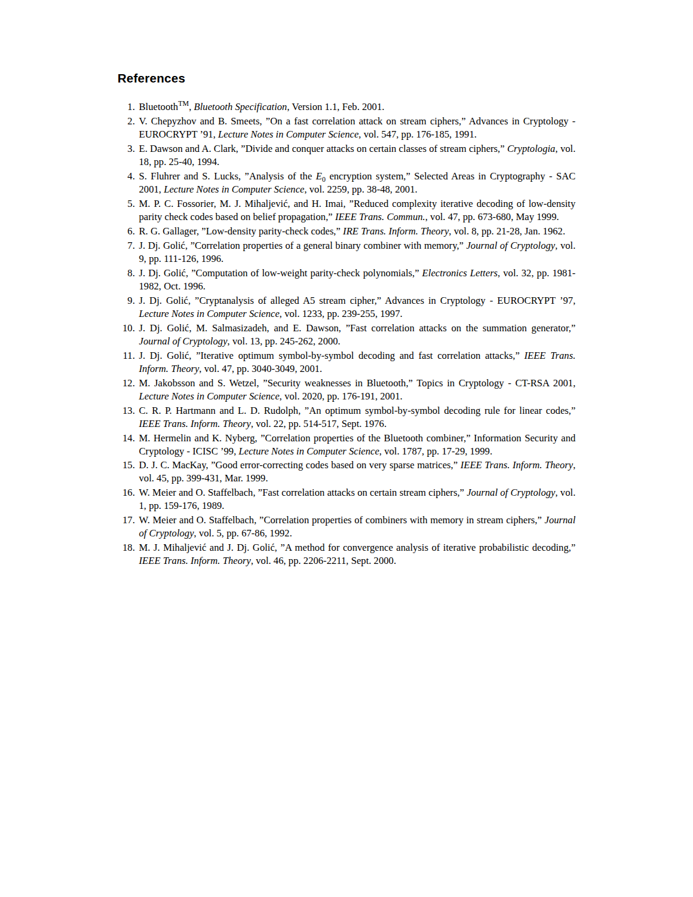References
BluetoothTM, Bluetooth Specification, Version 1.1, Feb. 2001.
V. Chepyzhov and B. Smeets, ”On a fast correlation attack on stream ciphers,” Advances in Cryptology - EUROCRYPT ’91, Lecture Notes in Computer Science, vol. 547, pp. 176-185, 1991.
E. Dawson and A. Clark, ”Divide and conquer attacks on certain classes of stream ciphers,” Cryptologia, vol. 18, pp. 25-40, 1994.
S. Fluhrer and S. Lucks, ”Analysis of the E0 encryption system,” Selected Areas in Cryptography - SAC 2001, Lecture Notes in Computer Science, vol. 2259, pp. 38-48, 2001.
M. P. C. Fossorier, M. J. Mihaljević, and H. Imai, ”Reduced complexity iterative decoding of low-density parity check codes based on belief propagation,” IEEE Trans. Commun., vol. 47, pp. 673-680, May 1999.
R. G. Gallager, ”Low-density parity-check codes,” IRE Trans. Inform. Theory, vol. 8, pp. 21-28, Jan. 1962.
J. Dj. Golić, ”Correlation properties of a general binary combiner with memory,” Journal of Cryptology, vol. 9, pp. 111-126, 1996.
J. Dj. Golić, ”Computation of low-weight parity-check polynomials,” Electronics Letters, vol. 32, pp. 1981-1982, Oct. 1996.
J. Dj. Golić, ”Cryptanalysis of alleged A5 stream cipher,” Advances in Cryptology - EUROCRYPT ’97, Lecture Notes in Computer Science, vol. 1233, pp. 239-255, 1997.
J. Dj. Golić, M. Salmasizadeh, and E. Dawson, ”Fast correlation attacks on the summation generator,” Journal of Cryptology, vol. 13, pp. 245-262, 2000.
J. Dj. Golić, ”Iterative optimum symbol-by-symbol decoding and fast correlation attacks,” IEEE Trans. Inform. Theory, vol. 47, pp. 3040-3049, 2001.
M. Jakobsson and S. Wetzel, ”Security weaknesses in Bluetooth,” Topics in Cryptology - CT-RSA 2001, Lecture Notes in Computer Science, vol. 2020, pp. 176-191, 2001.
C. R. P. Hartmann and L. D. Rudolph, ”An optimum symbol-by-symbol decoding rule for linear codes,” IEEE Trans. Inform. Theory, vol. 22, pp. 514-517, Sept. 1976.
M. Hermelin and K. Nyberg, ”Correlation properties of the Bluetooth combiner,” Information Security and Cryptology - ICISC ’99, Lecture Notes in Computer Science, vol. 1787, pp. 17-29, 1999.
D. J. C. MacKay, ”Good error-correcting codes based on very sparse matrices,” IEEE Trans. Inform. Theory, vol. 45, pp. 399-431, Mar. 1999.
W. Meier and O. Staffelbach, ”Fast correlation attacks on certain stream ciphers,” Journal of Cryptology, vol. 1, pp. 159-176, 1989.
W. Meier and O. Staffelbach, ”Correlation properties of combiners with memory in stream ciphers,” Journal of Cryptology, vol. 5, pp. 67-86, 1992.
M. J. Mihaljević and J. Dj. Golić, ”A method for convergence analysis of iterative probabilistic decoding,” IEEE Trans. Inform. Theory, vol. 46, pp. 2206-2211, Sept. 2000.